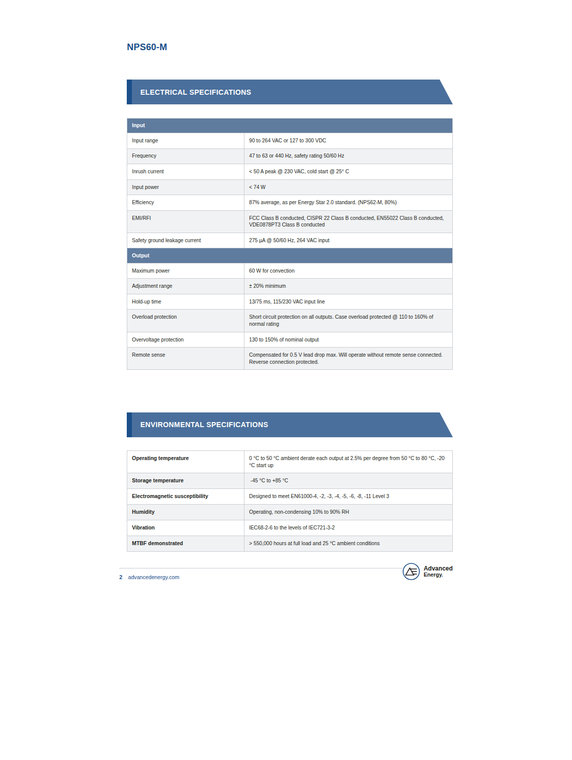NPS60-M
ELECTRICAL SPECIFICATIONS
| Input |
| --- |
| Input range | 90 to 264 VAC or 127 to 300 VDC |
| Frequency | 47 to 63 or 440 Hz, safety rating 50/60 Hz |
| Inrush current | < 50 A peak @ 230 VAC, cold start @ 25° C |
| Input power | < 74 W |
| Efficiency | 87% average, as per Energy Star 2.0 standard. (NPS62-M, 80%) |
| EMI/RFI | FCC Class B conducted, CISPR 22 Class B conducted, EN55022 Class B conducted, VDE0878PT3 Class B conducted |
| Safety ground leakage current | 275 µA @ 50/60 Hz, 264 VAC input |
| Output |
| Maximum power | 60 W for convection |
| Adjustment range | ± 20% minimum |
| Hold-up time | 13/75 ms, 115/230 VAC input line |
| Overload protection | Short circuit protection on all outputs. Case overload protected @ 110 to 160% of normal rating |
| Overvoltage protection | 130 to 150% of nominal output |
| Remote sense | Compensated for 0.5 V lead drop max. Will operate without remote sense connected. Reverse connection protected. |
ENVIRONMENTAL SPECIFICATIONS
| Operating temperature | 0 °C to 50 °C ambient derate each output at 2.5% per degree from 50 °C to 80 °C, -20 °C start up |
| Storage temperature | -45 °C to +85 °C |
| Electromagnetic susceptibility | Designed to meet EN61000-4, -2, -3, -4, -5, -6, -8, -11 Level 3 |
| Humidity | Operating, non-condensing 10% to 90% RH |
| Vibration | IEC68-2-6 to the levels of IEC721-3-2 |
| MTBF demonstrated | > 550,000 hours at full load and 25 °C ambient conditions |
2 advancedenergy.com
Advanced
Energy.